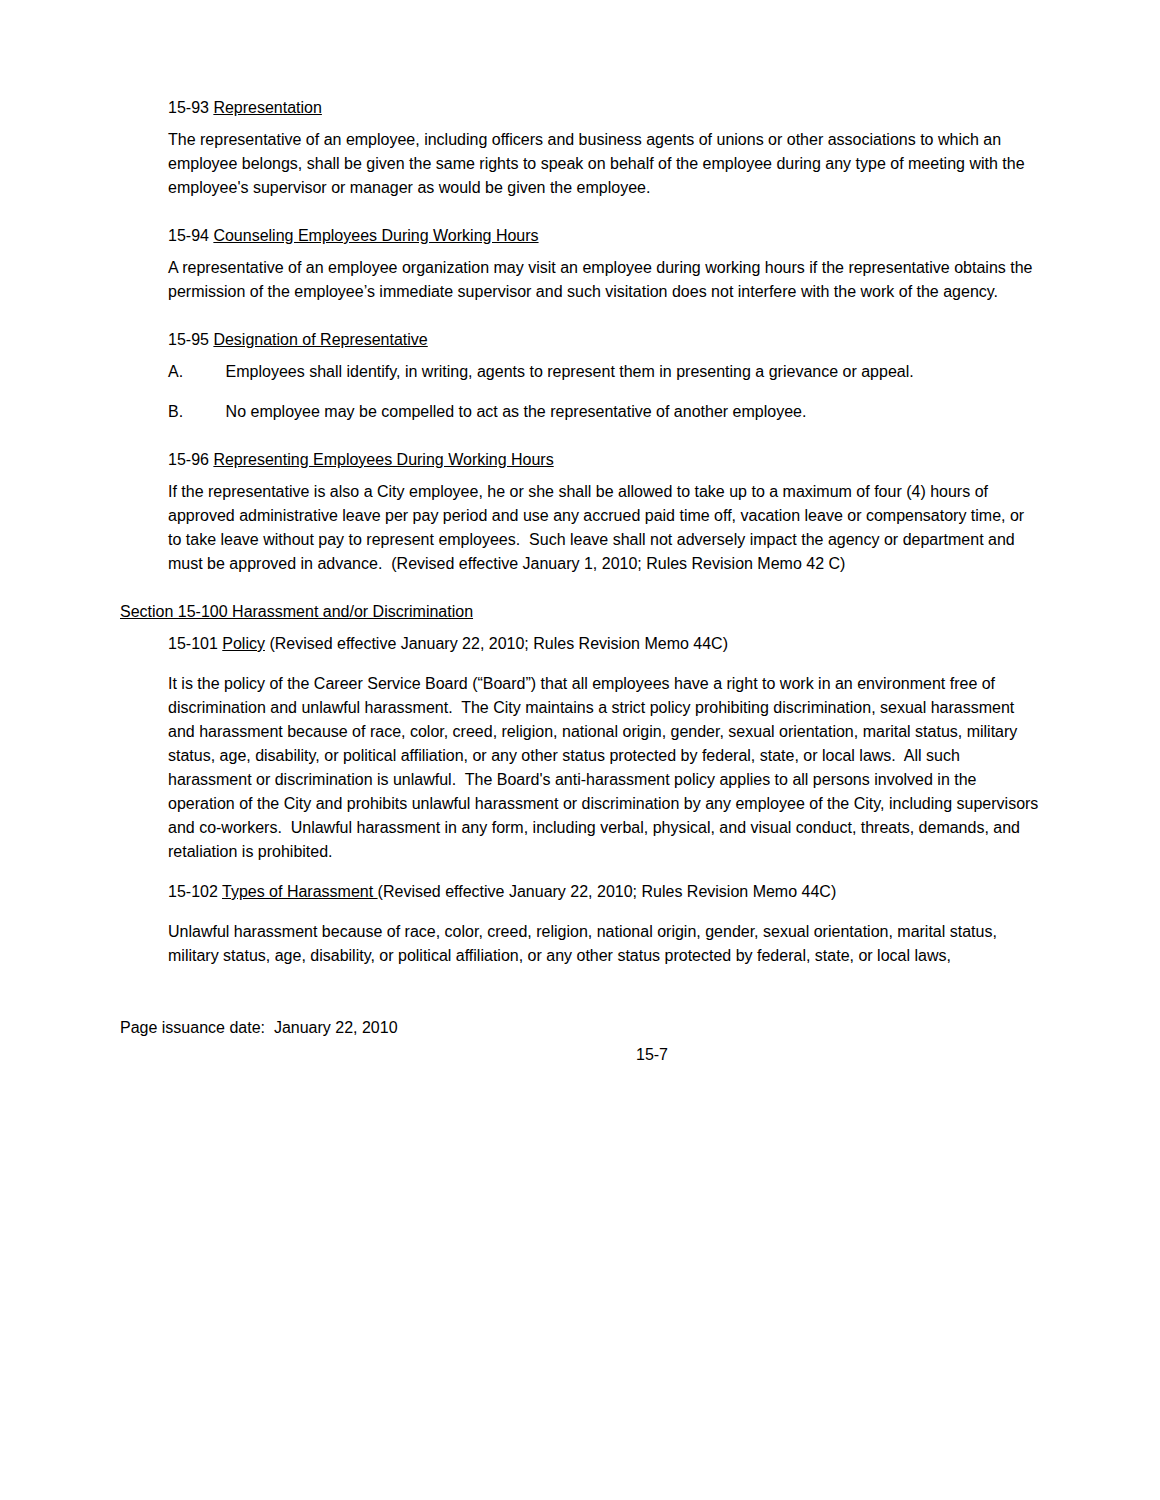15-93 Representation
The representative of an employee, including officers and business agents of unions or other associations to which an employee belongs, shall be given the same rights to speak on behalf of the employee during any type of meeting with the employee's supervisor or manager as would be given the employee.
15-94 Counseling Employees During Working Hours
A representative of an employee organization may visit an employee during working hours if the representative obtains the permission of the employee’s immediate supervisor and such visitation does not interfere with the work of the agency.
15-95 Designation of Representative
A. Employees shall identify, in writing, agents to represent them in presenting a grievance or appeal.
B. No employee may be compelled to act as the representative of another employee.
15-96 Representing Employees During Working Hours
If the representative is also a City employee, he or she shall be allowed to take up to a maximum of four (4) hours of approved administrative leave per pay period and use any accrued paid time off, vacation leave or compensatory time, or to take leave without pay to represent employees. Such leave shall not adversely impact the agency or department and must be approved in advance. (Revised effective January 1, 2010; Rules Revision Memo 42 C)
Section 15-100 Harassment and/or Discrimination
15-101 Policy (Revised effective January 22, 2010; Rules Revision Memo 44C)
It is the policy of the Career Service Board (“Board”) that all employees have a right to work in an environment free of discrimination and unlawful harassment. The City maintains a strict policy prohibiting discrimination, sexual harassment and harassment because of race, color, creed, religion, national origin, gender, sexual orientation, marital status, military status, age, disability, or political affiliation, or any other status protected by federal, state, or local laws. All such harassment or discrimination is unlawful. The Board's anti-harassment policy applies to all persons involved in the operation of the City and prohibits unlawful harassment or discrimination by any employee of the City, including supervisors and co-workers. Unlawful harassment in any form, including verbal, physical, and visual conduct, threats, demands, and retaliation is prohibited.
15-102 Types of Harassment (Revised effective January 22, 2010; Rules Revision Memo 44C)
Unlawful harassment because of race, color, creed, religion, national origin, gender, sexual orientation, marital status, military status, age, disability, or political affiliation, or any other status protected by federal, state, or local laws,
Page issuance date: January 22, 2010
15-7